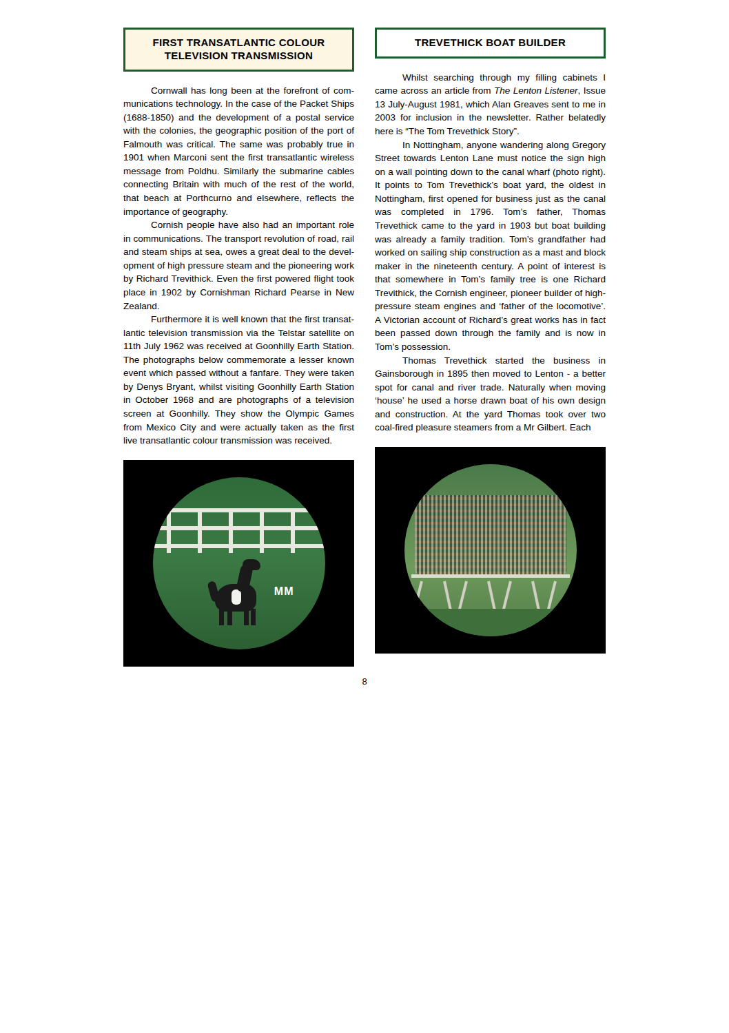First Transatlantic Colour Television Transmission
Cornwall has long been at the forefront of communications technology. In the case of the Packet Ships (1688-1850) and the development of a postal service with the colonies, the geographic position of the port of Falmouth was critical. The same was probably true in 1901 when Marconi sent the first transatlantic wireless message from Poldhu. Similarly the submarine cables connecting Britain with much of the rest of the world, that beach at Porthcurno and elsewhere, reflects the importance of geography.
Cornish people have also had an important role in communications. The transport revolution of road, rail and steam ships at sea, owes a great deal to the development of high pressure steam and the pioneering work by Richard Trevithick. Even the first powered flight took place in 1902 by Cornishman Richard Pearse in New Zealand.
Furthermore it is well known that the first transatlantic television transmission via the Telstar satellite on 11th July 1962 was received at Goonhilly Earth Station. The photographs below commemorate a lesser known event which passed without a fanfare. They were taken by Denys Bryant, whilst visiting Goonhilly Earth Station in October 1968 and are photographs of a television screen at Goonhilly. They show the Olympic Games from Mexico City and were actually taken as the first live transatlantic colour transmission was received.
MM
Trevethick Boat Builder
Whilst searching through my filling cabinets I came across an article from The Lenton Listener, Issue 13 July-August 1981, which Alan Greaves sent to me in 2003 for inclusion in the newsletter. Rather belatedly here is “The Tom Trevethick Story”.
In Nottingham, anyone wandering along Gregory Street towards Lenton Lane must notice the sign high on a wall pointing down to the canal wharf (photo right). It points to Tom Trevethick’s boat yard, the oldest in Nottingham, first opened for business just as the canal was completed in 1796. Tom’s father, Thomas Trevethick came to the yard in 1903 but boat building was already a family tradition. Tom’s grandfather had worked on sailing ship construction as a mast and block maker in the nineteenth century. A point of interest is that somewhere in Tom’s family tree is one Richard Trevithick, the Cornish engineer, pioneer builder of high-pressure steam engines and ‘father of the locomotive’. A Victorian account of Richard’s great works has in fact been passed down through the family and is now in Tom’s possession.
Thomas Trevethick started the business in Gainsborough in 1895 then moved to Lenton - a better spot for canal and river trade. Naturally when moving ‘house’ he used a horse drawn boat of his own design and construction. At the yard Thomas took over two coal-fired pleasure steamers from a Mr Gilbert. Each
8